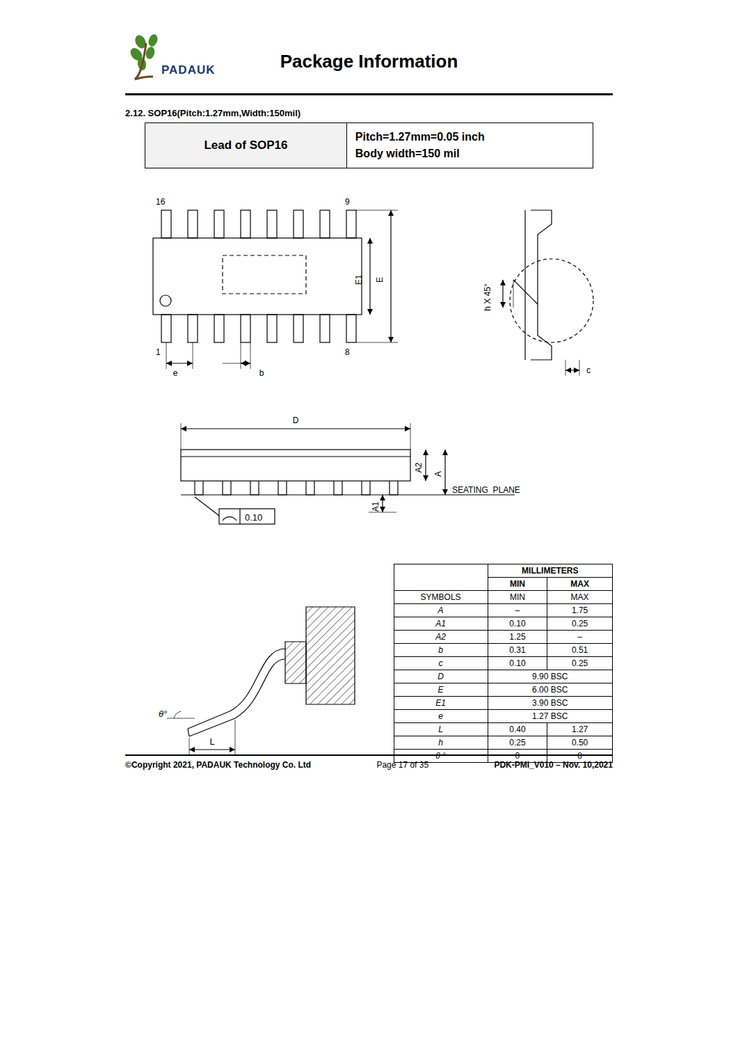PADAUK
Package Information
2.12. SOP16(Pitch:1.27mm,Width:150mil)
| Lead of SOP16 | Pitch=1.27mm=0.05 inch Body width=150 mil |
16 9 1 8 E1 E e b
h X 45° c
D A2 A A1 SEATING PLANE 0.10
θ° L
| | MILLIMETERS |
| --- | --- |
| MIN | MAX |
| SYMBOLS | MIN | MAX |
| A | – | 1.75 |
| A1 | 0.10 | 0.25 |
| A2 | 1.25 | – |
| b | 0.31 | 0.51 |
| c | 0.10 | 0.25 |
| D | 9.90 BSC |
| E | 6.00 BSC |
| E1 | 3.90 BSC |
| e | 1.27 BSC |
| L | 0.40 | 1.27 |
| h | 0.25 | 0.50 |
| θ ° | 0 | 8 |
©Copyright 2021, PADAUK Technology Co. Ltd
Page 17 of 35
PDK-PMI_V010 – Nov. 10,2021